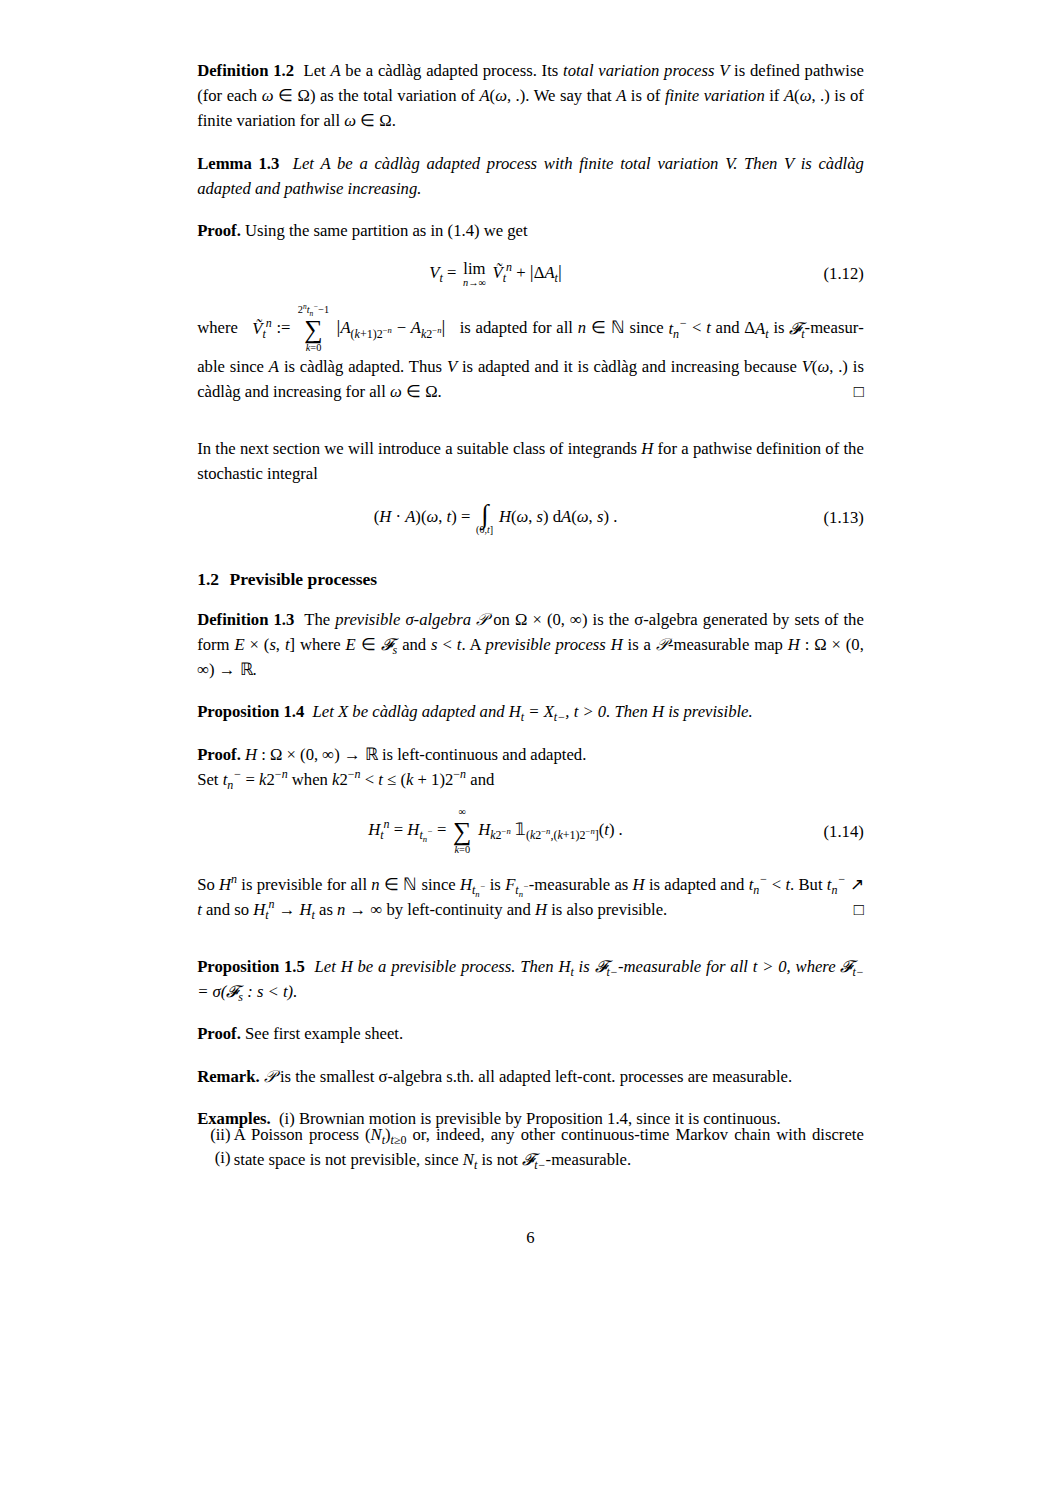Definition 1.2 Let A be a càdlàg adapted process. Its total variation process V is defined pathwise (for each ω ∈ Ω) as the total variation of A(ω, .). We say that A is of finite variation if A(ω, .) is of finite variation for all ω ∈ Ω.
Lemma 1.3 Let A be a càdlàg adapted process with finite total variation V. Then V is càdlàg adapted and pathwise increasing.
Proof. Using the same partition as in (1.4) we get
Vt = lim n→∞ Ṽtn + |ΔAt|
(1.12)
where Ṽtn := 2ntn−−1 ∑ k=0 |A(k+1)2−n − Ak2−n| is adapted for all n ∈ ℕ since tn− < t and ΔAt is 𝓕t-measurable since A is càdlàg adapted. Thus V is adapted and it is càdlàg and increasing because V(ω, .) is càdlàg and increasing for all ω ∈ Ω. □
In the next section we will introduce a suitable class of integrands H for a pathwise definition of the stochastic integral
(H · A)(ω, t) = ∫(0,t] H(ω, s) dA(ω, s) .
(1.13)
1.2 Previsible processes
Definition 1.3 The previsible σ-algebra 𝒫 on Ω × (0, ∞) is the σ-algebra generated by sets of the form E × (s, t] where E ∈ 𝓕s and s < t. A previsible process H is a 𝒫-measurable map H : Ω × (0, ∞) → ℝ.
Proposition 1.4 Let X be càdlàg adapted and Ht = Xt−, t > 0. Then H is previsible.
Proof. H : Ω × (0, ∞) → ℝ is left-continuous and adapted.
Set tn− = k2−n when k2−n < t ≤ (k + 1)2−n and
Htn = Htn− = ∞ ∑ k=0 Hk2−n 𝟙(k2−n,(k+1)2−n](t) .
(1.14)
So Hn is previsible for all n ∈ ℕ since Htn− is Ftn−-measurable as H is adapted and tn− < t. But tn− ↗ t and so Htn → Ht as n → ∞ by left-continuity and H is also previsible. □
Proposition 1.5 Let H be a previsible process. Then Ht is 𝓕t−-measurable for all t > 0, where 𝓕t− = σ(𝓕s : s < t).
Proof. See first example sheet.
Remark. 𝒫 is the smallest σ-algebra s.th. all adapted left-cont. processes are measurable.
Examples. (i) Brownian motion is previsible by Proposition 1.4, since it is continuous.
A Poisson process (Nt)t≥0 or, indeed, any other continuous-time Markov chain with discrete state space is not previsible, since Nt is not 𝓕t−-measurable.
6